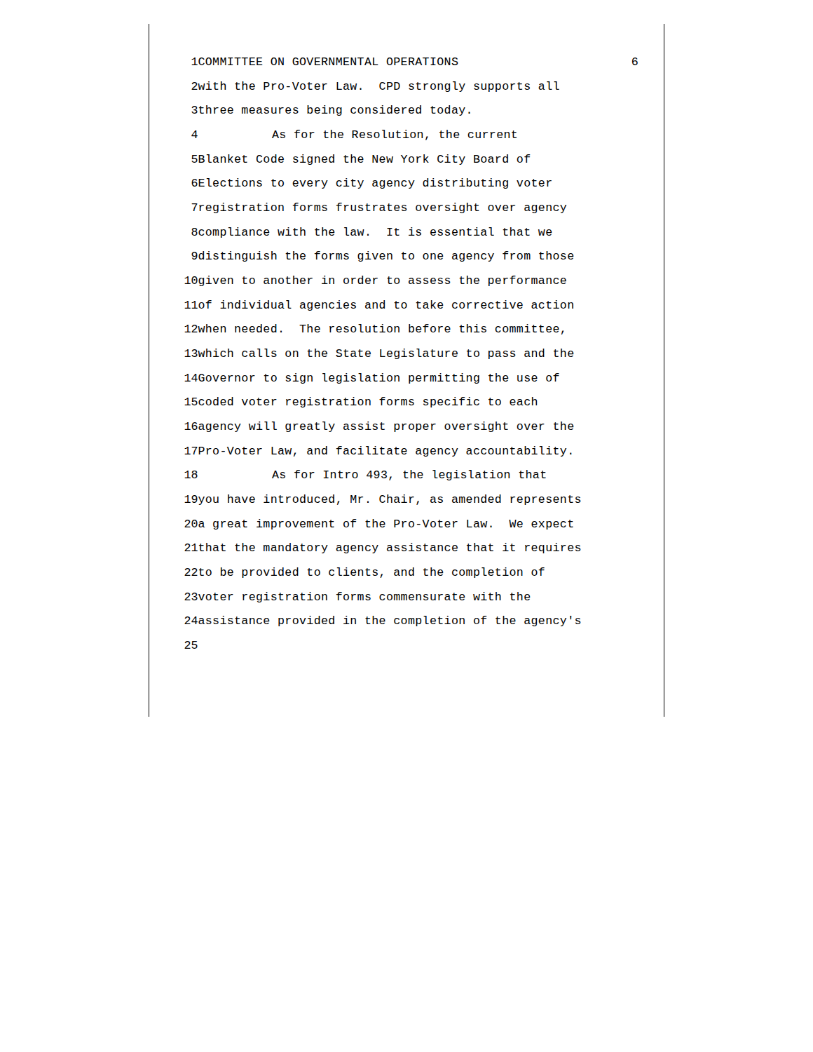| 1 | COMMITTEE ON GOVERNMENTAL OPERATIONS 6 |
| 2 | with the Pro-Voter Law. CPD strongly supports all |
| 3 | three measures being considered today. |
| 4 | As for the Resolution, the current |
| 5 | Blanket Code signed the New York City Board of |
| 6 | Elections to every city agency distributing voter |
| 7 | registration forms frustrates oversight over agency |
| 8 | compliance with the law. It is essential that we |
| 9 | distinguish the forms given to one agency from those |
| 10 | given to another in order to assess the performance |
| 11 | of individual agencies and to take corrective action |
| 12 | when needed. The resolution before this committee, |
| 13 | which calls on the State Legislature to pass and the |
| 14 | Governor to sign legislation permitting the use of |
| 15 | coded voter registration forms specific to each |
| 16 | agency will greatly assist proper oversight over the |
| 17 | Pro-Voter Law, and facilitate agency accountability. |
| 18 | As for Intro 493, the legislation that |
| 19 | you have introduced, Mr. Chair, as amended represents |
| 20 | a great improvement of the Pro-Voter Law. We expect |
| 21 | that the mandatory agency assistance that it requires |
| 22 | to be provided to clients, and the completion of |
| 23 | voter registration forms commensurate with the |
| 24 | assistance provided in the completion of the agency's |
| 25 | |